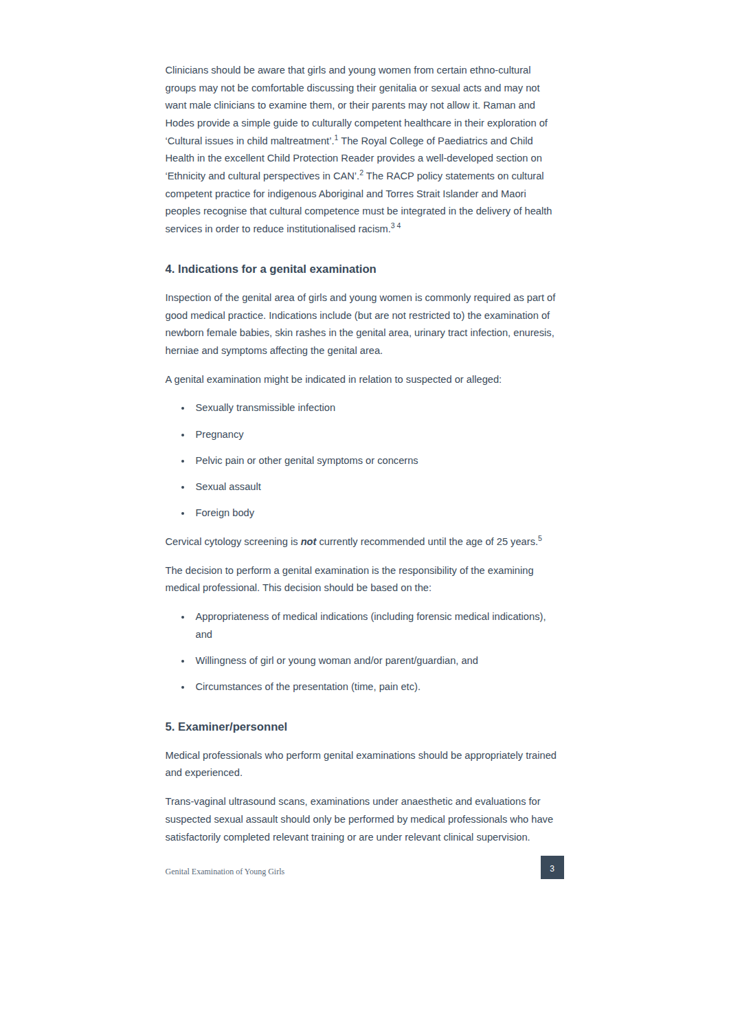Clinicians should be aware that girls and young women from certain ethno-cultural groups may not be comfortable discussing their genitalia or sexual acts and may not want male clinicians to examine them, or their parents may not allow it. Raman and Hodes provide a simple guide to culturally competent healthcare in their exploration of ‘Cultural issues in child maltreatment’.1 The Royal College of Paediatrics and Child Health in the excellent Child Protection Reader provides a well-developed section on ‘Ethnicity and cultural perspectives in CAN’.2 The RACP policy statements on cultural competent practice for indigenous Aboriginal and Torres Strait Islander and Maori peoples recognise that cultural competence must be integrated in the delivery of health services in order to reduce institutionalised racism.3 4
4. Indications for a genital examination
Inspection of the genital area of girls and young women is commonly required as part of good medical practice. Indications include (but are not restricted to) the examination of newborn female babies, skin rashes in the genital area, urinary tract infection, enuresis, herniae and symptoms affecting the genital area.
A genital examination might be indicated in relation to suspected or alleged:
Sexually transmissible infection
Pregnancy
Pelvic pain or other genital symptoms or concerns
Sexual assault
Foreign body
Cervical cytology screening is not currently recommended until the age of 25 years.5
The decision to perform a genital examination is the responsibility of the examining medical professional. This decision should be based on the:
Appropriateness of medical indications (including forensic medical indications), and
Willingness of girl or young woman and/or parent/guardian, and
Circumstances of the presentation (time, pain etc).
5. Examiner/personnel
Medical professionals who perform genital examinations should be appropriately trained and experienced.
Trans-vaginal ultrasound scans, examinations under anaesthetic and evaluations for suspected sexual assault should only be performed by medical professionals who have satisfactorily completed relevant training or are under relevant clinical supervision.
Genital Examination of Young Girls 3